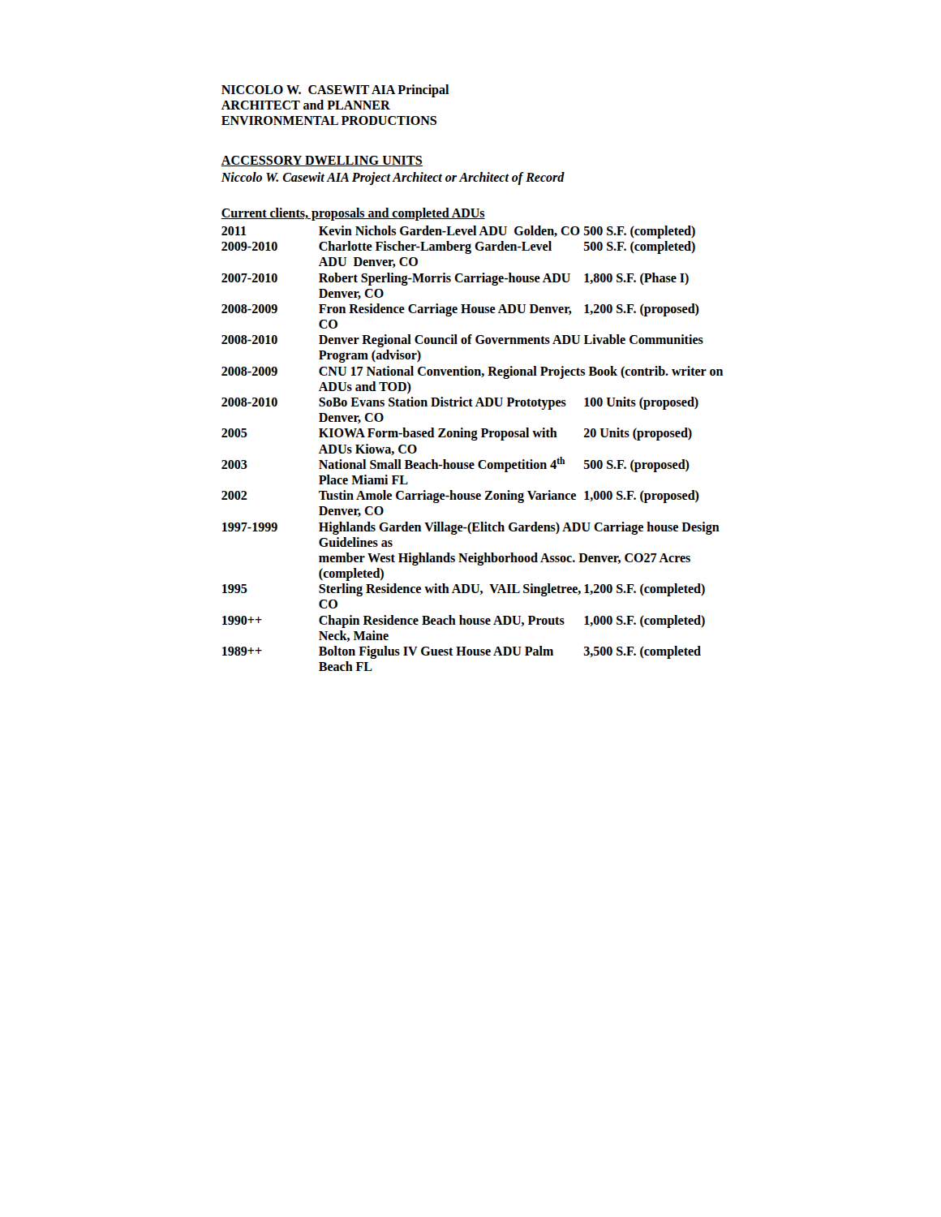NICCOLO W. CASEWIT AIA Principal
ARCHITECT and PLANNER
ENVIRONMENTAL PRODUCTIONS
ACCESSORY DWELLING UNITS
Niccolo W. Casewit AIA Project Architect or Architect of Record
Current clients, proposals and completed ADUs
| 2011 | Kevin Nichols Garden-Level ADU Golden, CO | 500 S.F. (completed) |
| 2009-2010 | Charlotte Fischer-Lamberg Garden-Level ADU Denver, CO | 500 S.F. (completed) |
| 2007-2010 | Robert Sperling-Morris Carriage-house ADU Denver, CO | 1,800 S.F. (Phase I) |
| 2008-2009 | Fron Residence Carriage House ADU Denver, CO | 1,200 S.F. (proposed) |
| 2008-2010 | Denver Regional Council of Governments ADU Livable Communities Program (advisor) |
| 2008-2009 | CNU 17 National Convention, Regional Projects Book (contrib. writer on ADUs and TOD) |
| 2008-2010 | SoBo Evans Station District ADU Prototypes Denver, CO | 100 Units (proposed) |
| 2005 | KIOWA Form-based Zoning Proposal with ADUs Kiowa, CO | 20 Units (proposed) |
| 2003 | National Small Beach-house Competition 4 th Place Miami FL | 500 S.F. (proposed) |
| 2002 | Tustin Amole Carriage-house Zoning Variance Denver, CO | 1,000 S.F. (proposed) |
| 1997-1999 | Highlands Garden Village-(Elitch Gardens) ADU Carriage house Design Guidelines as |
| | member West Highlands Neighborhood Assoc. Denver, CO27 Acres (completed) |
| 1995 | Sterling Residence with ADU, VAIL Singletree, CO | 1,200 S.F. (completed) |
| 1990++ | Chapin Residence Beach house ADU, Prouts Neck, Maine | 1,000 S.F. (completed) |
| 1989++ | Bolton Figulus IV Guest House ADU Palm Beach FL | 3,500 S.F. (completed |